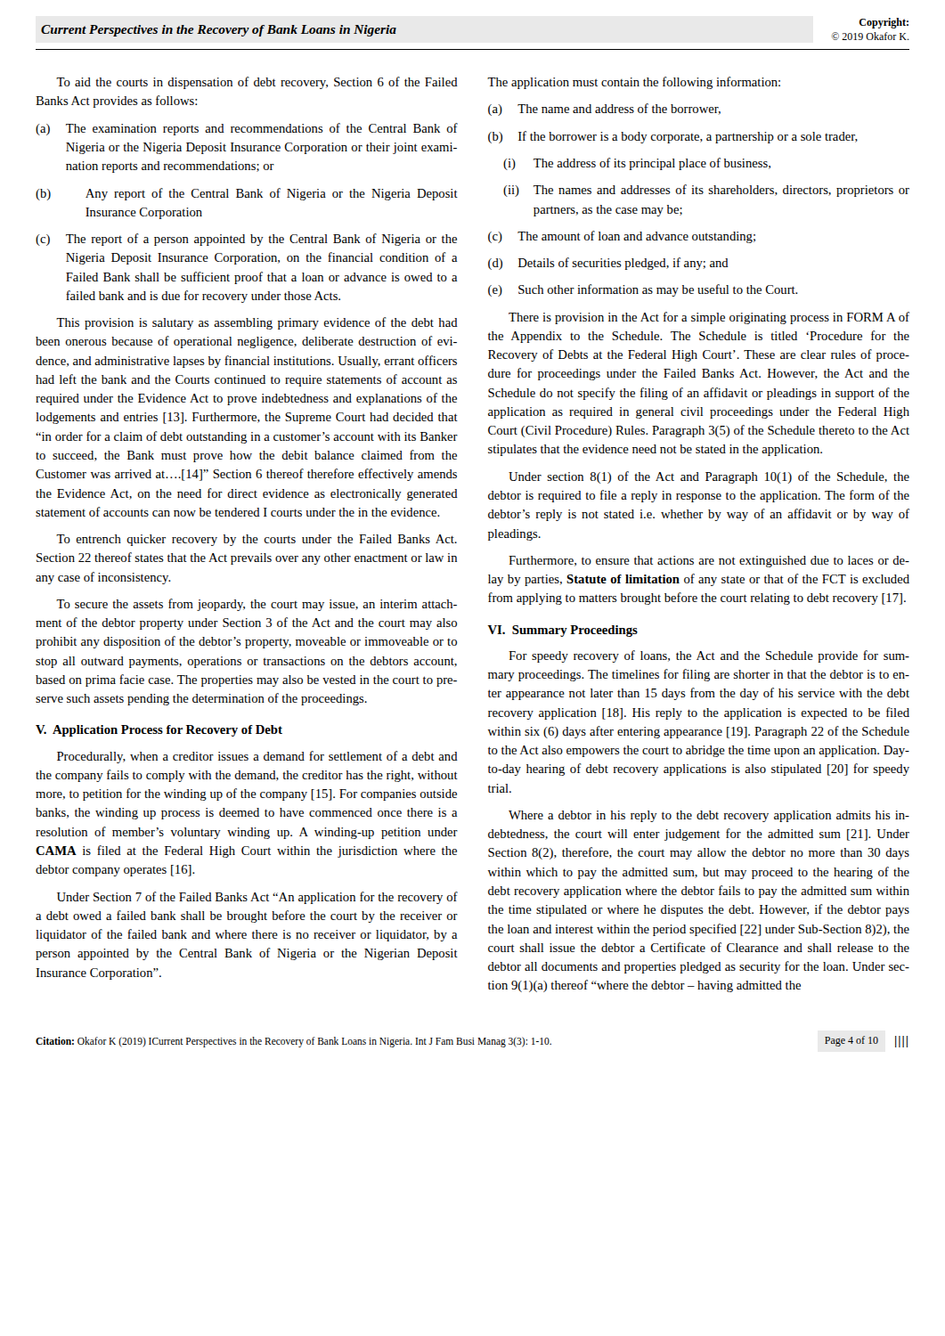Current Perspectives in the Recovery of Bank Loans in Nigeria
Copyright:
© 2019 Okafor K.
To aid the courts in dispensation of debt recovery, Section 6 of the Failed Banks Act provides as follows:
(a) The examination reports and recommendations of the Central Bank of Nigeria or the Nigeria Deposit Insurance Corporation or their joint examination reports and recommendations; or
(b) Any report of the Central Bank of Nigeria or the Nigeria Deposit Insurance Corporation
(c) The report of a person appointed by the Central Bank of Nigeria or the Nigeria Deposit Insurance Corporation, on the financial condition of a Failed Bank shall be sufficient proof that a loan or advance is owed to a failed bank and is due for recovery under those Acts.
This provision is salutary as assembling primary evidence of the debt had been onerous because of operational negligence, deliberate destruction of evidence, and administrative lapses by financial institutions. Usually, errant officers had left the bank and the Courts continued to require statements of account as required under the Evidence Act to prove indebtedness and explanations of the lodgements and entries [13]. Furthermore, the Supreme Court had decided that “in order for a claim of debt outstanding in a customer’s account with its Banker to succeed, the Bank must prove how the debit balance claimed from the Customer was arrived at….[14]” Section 6 thereof therefore effectively amends the Evidence Act, on the need for direct evidence as electronically generated statement of accounts can now be tendered I courts under the in the evidence.
To entrench quicker recovery by the courts under the Failed Banks Act. Section 22 thereof states that the Act prevails over any other enactment or law in any case of inconsistency.
To secure the assets from jeopardy, the court may issue, an interim attachment of the debtor property under Section 3 of the Act and the court may also prohibit any disposition of the debtor’s property, moveable or immoveable or to stop all outward payments, operations or transactions on the debtors account, based on prima facie case. The properties may also be vested in the court to preserve such assets pending the determination of the proceedings.
V. Application Process for Recovery of Debt
Procedurally, when a creditor issues a demand for settlement of a debt and the company fails to comply with the demand, the creditor has the right, without more, to petition for the winding up of the company [15]. For companies outside banks, the winding up process is deemed to have commenced once there is a resolution of member’s voluntary winding up. A winding-up petition under CAMA is filed at the Federal High Court within the jurisdiction where the debtor company operates [16].
Under Section 7 of the Failed Banks Act “An application for the recovery of a debt owed a failed bank shall be brought before the court by the receiver or liquidator of the failed bank and where there is no receiver or liquidator, by a person appointed by the Central Bank of Nigeria or the Nigerian Deposit Insurance Corporation”.
The application must contain the following information:
(a) The name and address of the borrower,
(b) If the borrower is a body corporate, a partnership or a sole trader,
(i) The address of its principal place of business,
(ii) The names and addresses of its shareholders, directors, proprietors or partners, as the case may be;
(c) The amount of loan and advance outstanding;
(d) Details of securities pledged, if any; and
(e) Such other information as may be useful to the Court.
There is provision in the Act for a simple originating process in FORM A of the Appendix to the Schedule. The Schedule is titled ‘Procedure for the Recovery of Debts at the Federal High Court’. These are clear rules of procedure for proceedings under the Failed Banks Act. However, the Act and the Schedule do not specify the filing of an affidavit or pleadings in support of the application as required in general civil proceedings under the Federal High Court (Civil Procedure) Rules. Paragraph 3(5) of the Schedule thereto to the Act stipulates that the evidence need not be stated in the application.
Under section 8(1) of the Act and Paragraph 10(1) of the Schedule, the debtor is required to file a reply in response to the application. The form of the debtor’s reply is not stated i.e. whether by way of an affidavit or by way of pleadings.
Furthermore, to ensure that actions are not extinguished due to laces or delay by parties, Statute of limitation of any state or that of the FCT is excluded from applying to matters brought before the court relating to debt recovery [17].
VI. Summary Proceedings
For speedy recovery of loans, the Act and the Schedule provide for summary proceedings. The timelines for filing are shorter in that the debtor is to enter appearance not later than 15 days from the day of his service with the debt recovery application [18]. His reply to the application is expected to be filed within six (6) days after entering appearance [19]. Paragraph 22 of the Schedule to the Act also empowers the court to abridge the time upon an application. Day-to-day hearing of debt recovery applications is also stipulated [20] for speedy trial.
Where a debtor in his reply to the debt recovery application admits his indebtedness, the court will enter judgement for the admitted sum [21]. Under Section 8(2), therefore, the court may allow the debtor no more than 30 days within which to pay the admitted sum, but may proceed to the hearing of the debt recovery application where the debtor fails to pay the admitted sum within the time stipulated or where he disputes the debt. However, if the debtor pays the loan and interest within the period specified [22] under Sub-Section 8)2), the court shall issue the debtor a Certificate of Clearance and shall release to the debtor all documents and properties pledged as security for the loan. Under section 9(1)(a) thereof “where the debtor – having admitted the
Citation: Okafor K (2019) ICurrent Perspectives in the Recovery of Bank Loans in Nigeria. Int J Fam Busi Manag 3(3): 1-10.
Page 4 of 10 ||||